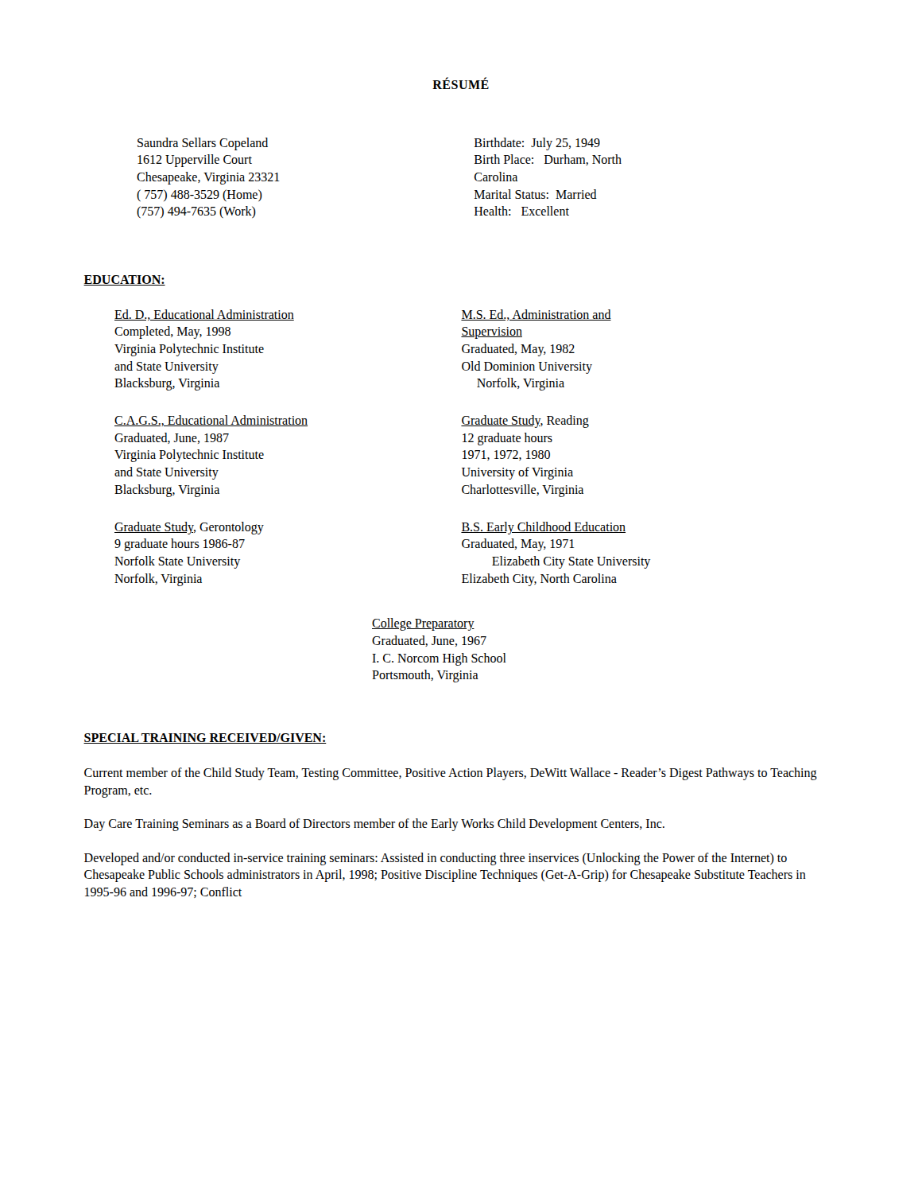RÉSUMÉ
| Saundra Sellars Copeland 1612 Upperville Court Chesapeake, Virginia 23321 ( 757) 488-3529 (Home) (757) 494-7635 (Work) | Birthdate: July 25, 1949 Birth Place: Durham, North Carolina Marital Status: Married Health: Excellent |
EDUCATION:
| Ed. D., Educational Administration Completed, May, 1998 Virginia Polytechnic Institute and State University Blacksburg, Virginia | M.S. Ed., Administration and Supervision Graduated, May, 1982 Old Dominion University Norfolk, Virginia |
| C.A.G.S., Educational Administration Graduated, June, 1987 Virginia Polytechnic Institute and State University Blacksburg, Virginia | Graduate Study , Reading 12 graduate hours 1971, 1972, 1980 University of Virginia Charlottesville, Virginia |
| Graduate Study , Gerontology 9 graduate hours 1986-87 Norfolk State University Norfolk, Virginia | B.S. Early Childhood Education Graduated, May, 1971 Elizabeth City State University Elizabeth City, North Carolina |
College Preparatory
Graduated, June, 1967
I. C. Norcom High School
Portsmouth, Virginia
SPECIAL TRAINING RECEIVED/GIVEN:
Current member of the Child Study Team, Testing Committee, Positive Action Players, DeWitt Wallace - Reader’s Digest Pathways to Teaching Program, etc.
Day Care Training Seminars as a Board of Directors member of the Early Works Child Development Centers, Inc.
Developed and/or conducted in-service training seminars: Assisted in conducting three inservices (Unlocking the Power of the Internet) to Chesapeake Public Schools administrators in April, 1998; Positive Discipline Techniques (Get-A-Grip) for Chesapeake Substitute Teachers in 1995-96 and 1996-97; Conflict